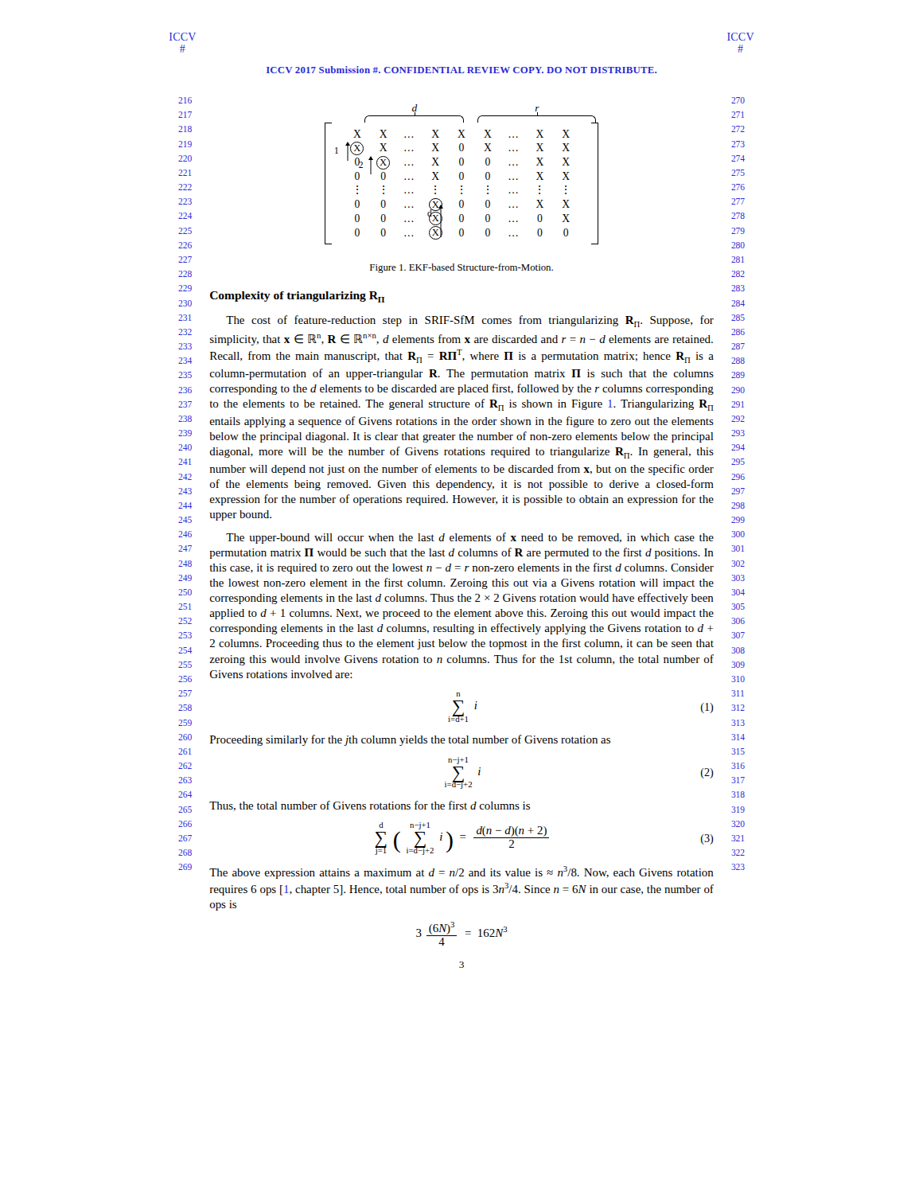ICCV#
ICCV#
ICCV 2017 Submission #. CONFIDENTIAL REVIEW COPY. DO NOT DISTRIBUTE.
216217218219220 221222223224225 226227228229230 231232233234235 236237238239240 241242243244245 246247248249250 251252253254255 256257258259260 261262263264265 266267268269
270271272273274 275276277278279 280281282283284 285286287288289 290291292293294 295296297298299 300301302303304 305306307308309 310311312313314 315316317318319 320321322323
d
r
| X | X | … | X | X | X | … | X | X |
| X | X | … | X | 0 | X | … | X | X |
| 0 | X | … | X | 0 | 0 | … | X | X |
| 0 | 0 | … | X | 0 | 0 | … | X | X |
| ⋮ | ⋮ | … | ⋮ | ⋮ | ⋮ | … | ⋮ | ⋮ |
| 0 | 0 | … | X | 0 | 0 | … | X | X |
| 0 | 0 | … | X | 0 | 0 | … | 0 | X |
| 0 | 0 | … | X | 0 | 0 | … | 0 | 0 |
1
2
d
Figure 1. EKF-based Structure-from-Motion.
Complexity of triangularizing RΠ
The cost of feature-reduction step in SRIF-SfM comes from triangularizing RΠ. Suppose, for simplicity, that x ∈ ℝn, R ∈ ℝn×n, d elements from x are discarded and r = n − d elements are retained. Recall, from the main manuscript, that RΠ = RΠT, where Π is a permutation matrix; hence RΠ is a column-permutation of an upper-triangular R. The permutation matrix Π is such that the columns corresponding to the d elements to be discarded are placed first, followed by the r columns corresponding to the elements to be retained. The general structure of RΠ is shown in Figure 1. Triangularizing RΠ entails applying a sequence of Givens rotations in the order shown in the figure to zero out the elements below the principal diagonal. It is clear that greater the number of non-zero elements below the principal diagonal, more will be the number of Givens rotations required to triangularize RΠ. In general, this number will depend not just on the number of elements to be discarded from x, but on the specific order of the elements being removed. Given this dependency, it is not possible to derive a closed-form expression for the number of operations required. However, it is possible to obtain an expression for the upper bound.
The upper-bound will occur when the last d elements of x need to be removed, in which case the permutation matrix Π would be such that the last d columns of R are permuted to the first d positions. In this case, it is required to zero out the lowest n − d = r non-zero elements in the first d columns. Consider the lowest non-zero element in the first column. Zeroing this out via a Givens rotation will impact the corresponding elements in the last d columns. Thus the 2 × 2 Givens rotation would have effectively been applied to d + 1 columns. Next, we proceed to the element above this. Zeroing this out would impact the corresponding elements in the last d columns, resulting in effectively applying the Givens rotation to d + 2 columns. Proceeding thus to the element just below the topmost in the first column, it can be seen that zeroing this would involve Givens rotation to n columns. Thus for the 1st column, the total number of Givens rotations involved are:
n ∑ i=d+1 i (1)
Proceeding similarly for the jth column yields the total number of Givens rotation as
n−j+1 ∑ i=d−j+2 i (2)
Thus, the total number of Givens rotations for the first d columns is
d ∑ j=1 ( n−j+1 ∑ i=d−j+2 i ) = d(n − d)(n + 2) 2 (3)
The above expression attains a maximum at d = n/2 and its value is ≈ n3/8. Now, each Givens rotation requires 6 ops [1, chapter 5]. Hence, total number of ops is 3n3/4. Since n = 6N in our case, the number of ops is
3 (6N)3 4 = 162N3
3